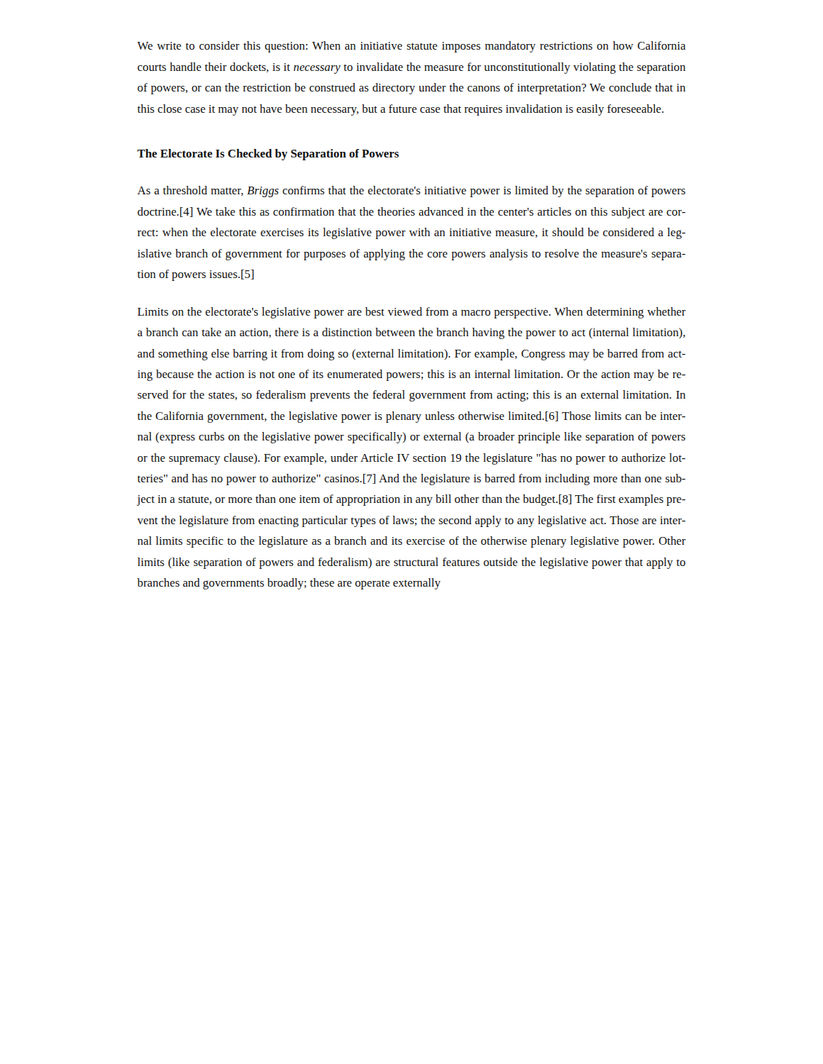We write to consider this question: When an initiative statute imposes mandatory restrictions on how California courts handle their dockets, is it necessary to invalidate the measure for unconstitutionally violating the separation of powers, or can the restriction be construed as directory under the canons of interpretation? We conclude that in this close case it may not have been necessary, but a future case that requires invalidation is easily foreseeable.
The Electorate Is Checked by Separation of Powers
As a threshold matter, Briggs confirms that the electorate's initiative power is limited by the separation of powers doctrine.[4] We take this as confirmation that the theories advanced in the center's articles on this subject are correct: when the electorate exercises its legislative power with an initiative measure, it should be considered a legislative branch of government for purposes of applying the core powers analysis to resolve the measure's separation of powers issues.[5]
Limits on the electorate's legislative power are best viewed from a macro perspective. When determining whether a branch can take an action, there is a distinction between the branch having the power to act (internal limitation), and something else barring it from doing so (external limitation). For example, Congress may be barred from acting because the action is not one of its enumerated powers; this is an internal limitation. Or the action may be reserved for the states, so federalism prevents the federal government from acting; this is an external limitation. In the California government, the legislative power is plenary unless otherwise limited.[6] Those limits can be internal (express curbs on the legislative power specifically) or external (a broader principle like separation of powers or the supremacy clause). For example, under Article IV section 19 the legislature "has no power to authorize lotteries" and has no power to authorize" casinos.[7] And the legislature is barred from including more than one subject in a statute, or more than one item of appropriation in any bill other than the budget.[8] The first examples prevent the legislature from enacting particular types of laws; the second apply to any legislative act. Those are internal limits specific to the legislature as a branch and its exercise of the otherwise plenary legislative power. Other limits (like separation of powers and federalism) are structural features outside the legislative power that apply to branches and governments broadly; these are operate externally